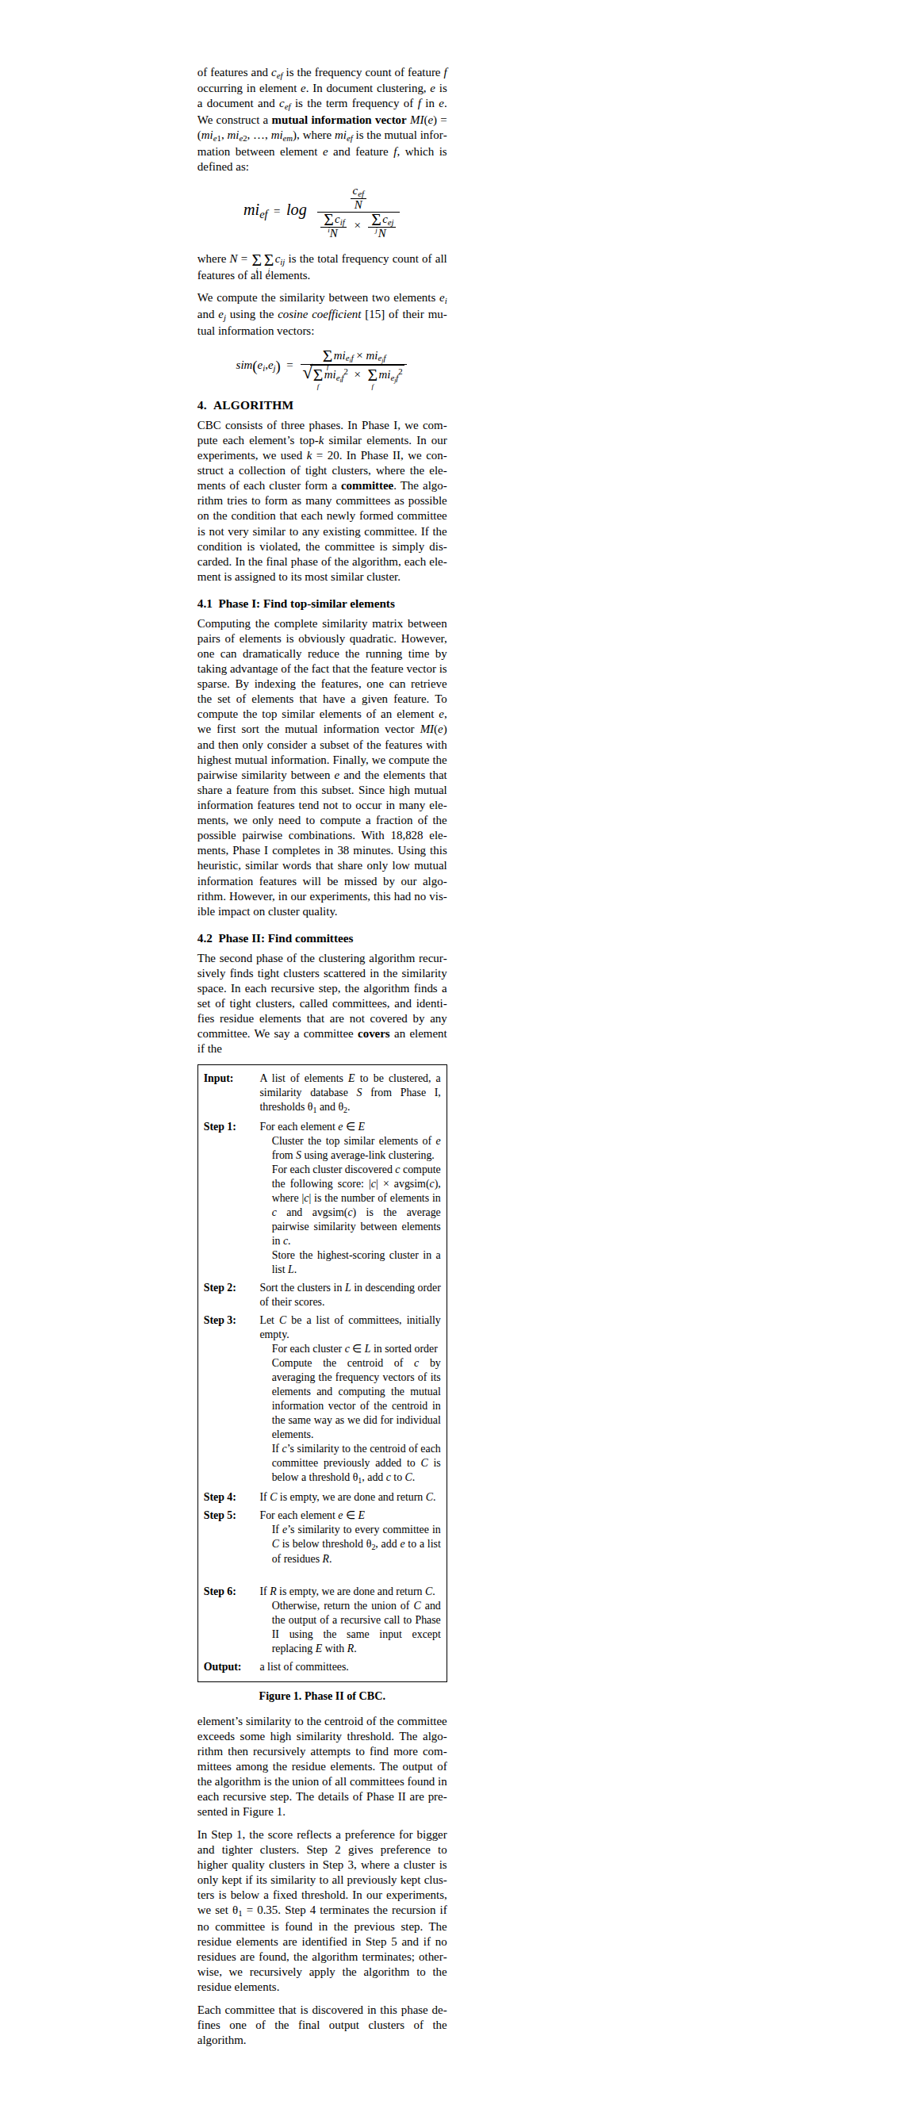of features and cef is the frequency count of feature f occurring in element e. In document clustering, e is a document and cef is the term frequency of f in e. We construct a mutual information vector MI(e) = (mie1, mie2, …, miem), where mief is the mutual information between element e and feature f, which is defined as:
mief = log cef N Σi cif N × Σj cej N
where N = Σi Σj cij is the total frequency count of all features of all elements.
We compute the similarity between two elements ei and ej using the cosine coefficient [15] of their mutual information vectors:
sim(ei,ej) = Σf mieif × miejf Σf mieif2 × Σf miejf2
4. Algorithm
CBC consists of three phases. In Phase I, we compute each element’s top-k similar elements. In our experiments, we used k = 20. In Phase II, we construct a collection of tight clusters, where the elements of each cluster form a committee. The algorithm tries to form as many committees as possible on the condition that each newly formed committee is not very similar to any existing committee. If the condition is violated, the committee is simply discarded. In the final phase of the algorithm, each element is assigned to its most similar cluster.
4.1 Phase I: Find top-similar elements
Computing the complete similarity matrix between pairs of elements is obviously quadratic. However, one can dramatically reduce the running time by taking advantage of the fact that the feature vector is sparse. By indexing the features, one can retrieve the set of elements that have a given feature. To compute the top similar elements of an element e, we first sort the mutual information vector MI(e) and then only consider a subset of the features with highest mutual information. Finally, we compute the pairwise similarity between e and the elements that share a feature from this subset. Since high mutual information features tend not to occur in many elements, we only need to compute a fraction of the possible pairwise combinations. With 18,828 elements, Phase I completes in 38 minutes. Using this heuristic, similar words that share only low mutual information features will be missed by our algorithm. However, in our experiments, this had no visible impact on cluster quality.
4.2 Phase II: Find committees
The second phase of the clustering algorithm recursively finds tight clusters scattered in the similarity space. In each recursive step, the algorithm finds a set of tight clusters, called committees, and identifies residue elements that are not covered by any committee. We say a committee covers an element if the
| Input: | A list of elements E to be clustered, a similarity database S from Phase I, thresholds θ 1 and θ 2 . |
| Step 1: | For each element e ∈ E Cluster the top similar elements of e from S using average-link clustering. For each cluster discovered c compute the following score: / c / × avgsim( c ), where / c / is the number of elements in c and avgsim( c ) is the average pairwise similarity between elements in c . Store the highest-scoring cluster in a list L . |
| Step 2: | Sort the clusters in L in descending order of their scores. |
| Step 3: | Let C be a list of committees, initially empty. For each cluster c ∈ L in sorted order Compute the centroid of c by averaging the frequency vectors of its elements and computing the mutual information vector of the centroid in the same way as we did for individual elements. If c ’s similarity to the centroid of each committee previously added to C is below a threshold θ 1 , add c to C . |
| Step 4: | If C is empty, we are done and return C . |
| Step 5: | For each element e ∈ E If e ’s similarity to every committee in C is below threshold θ 2 , add e to a list of residues R . |
| Step 6: | If R is empty, we are done and return C . Otherwise, return the union of C and the output of a recursive call to Phase II using the same input except replacing E with R . |
| Output: | a list of committees. |
Figure 1. Phase II of CBC.
element’s similarity to the centroid of the committee exceeds some high similarity threshold. The algorithm then recursively attempts to find more committees among the residue elements. The output of the algorithm is the union of all committees found in each recursive step. The details of Phase II are presented in Figure 1.
In Step 1, the score reflects a preference for bigger and tighter clusters. Step 2 gives preference to higher quality clusters in Step 3, where a cluster is only kept if its similarity to all previously kept clusters is below a fixed threshold. In our experiments, we set θ1 = 0.35. Step 4 terminates the recursion if no committee is found in the previous step. The residue elements are identified in Step 5 and if no residues are found, the algorithm terminates; otherwise, we recursively apply the algorithm to the residue elements.
Each committee that is discovered in this phase defines one of the final output clusters of the algorithm.